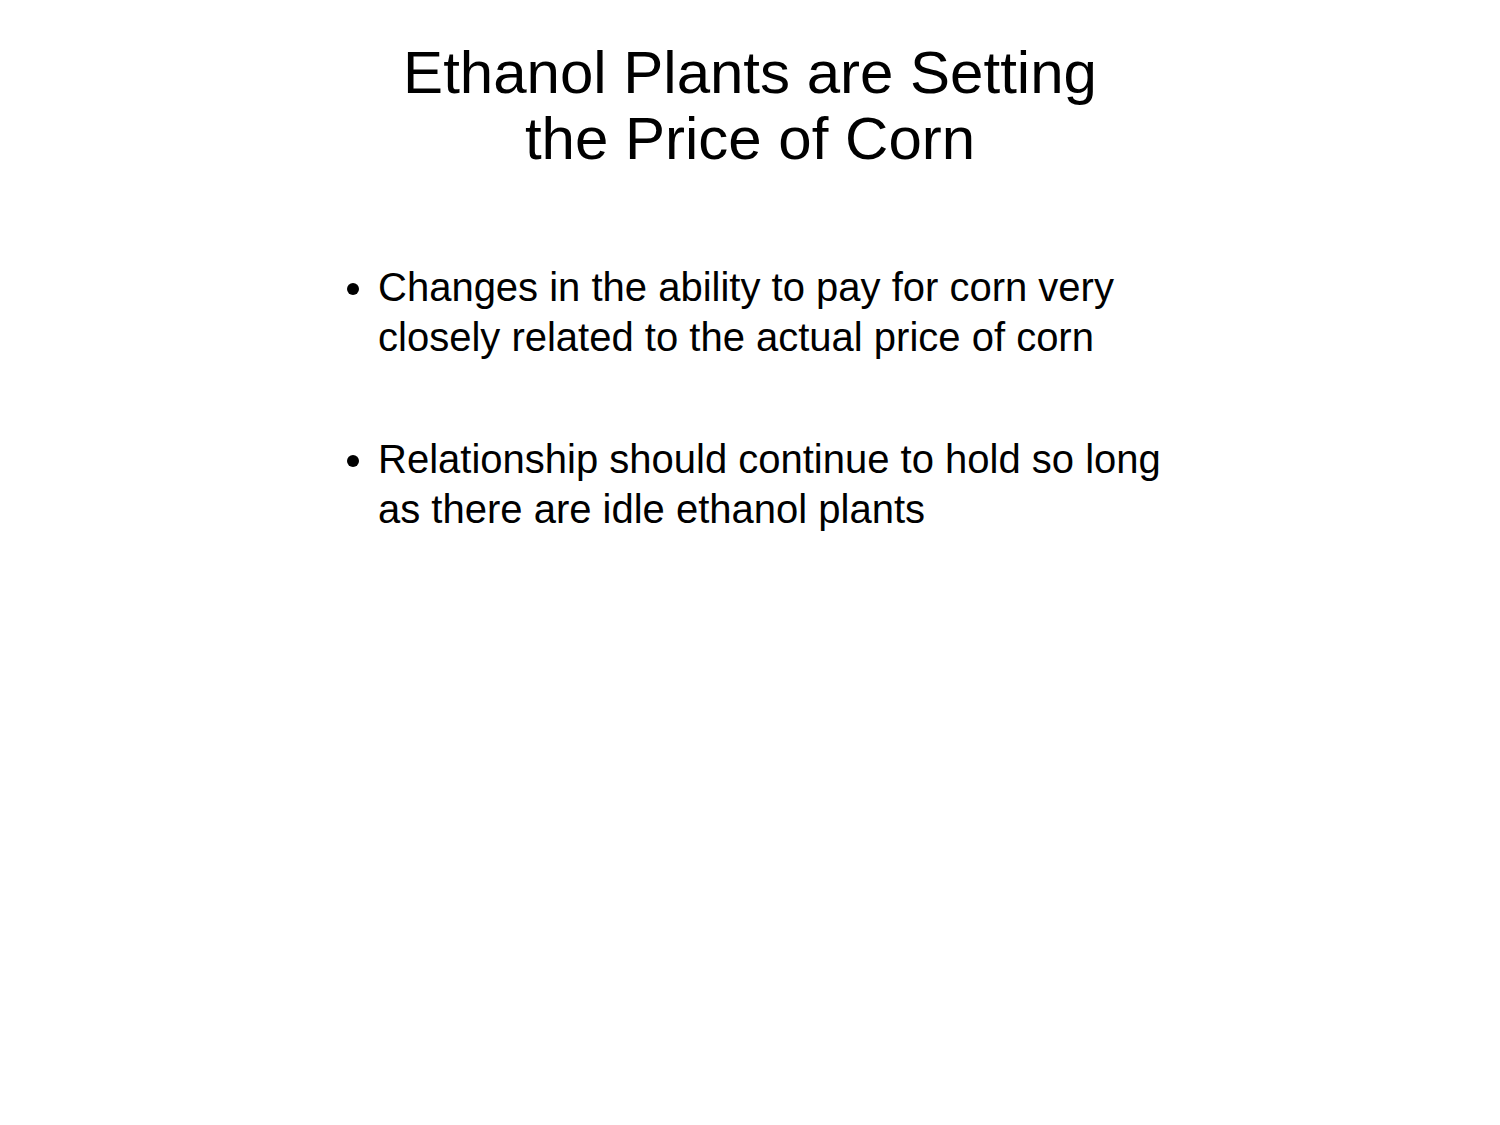Ethanol Plants are Setting
the Price of Corn
Changes in the ability to pay for corn very closely related to the actual price of corn
Relationship should continue to hold so long as there are idle ethanol plants